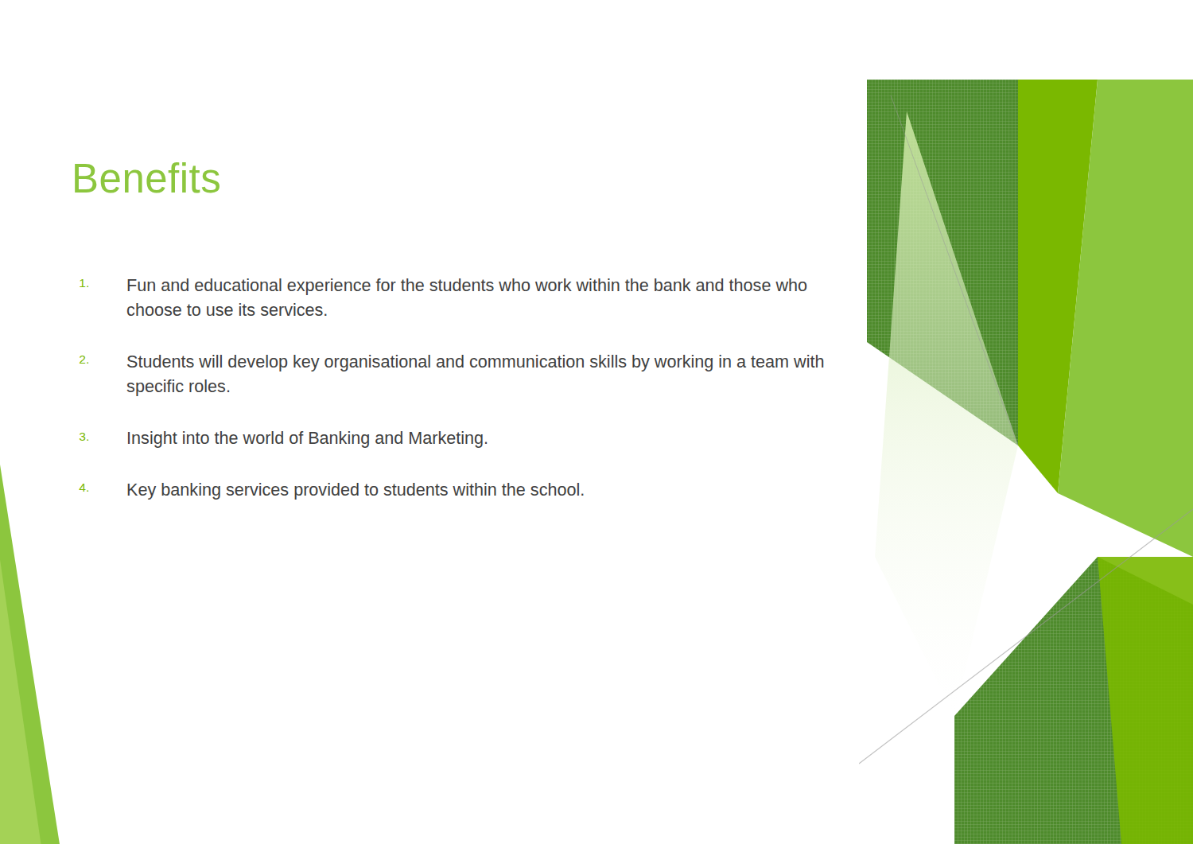Benefits
Fun and educational experience for the students who work within the bank and those who choose to use its services.
Students will develop key organisational and communication skills by working in a team with specific roles.
Insight into the world of Banking and Marketing.
Key banking services provided to students within the school.